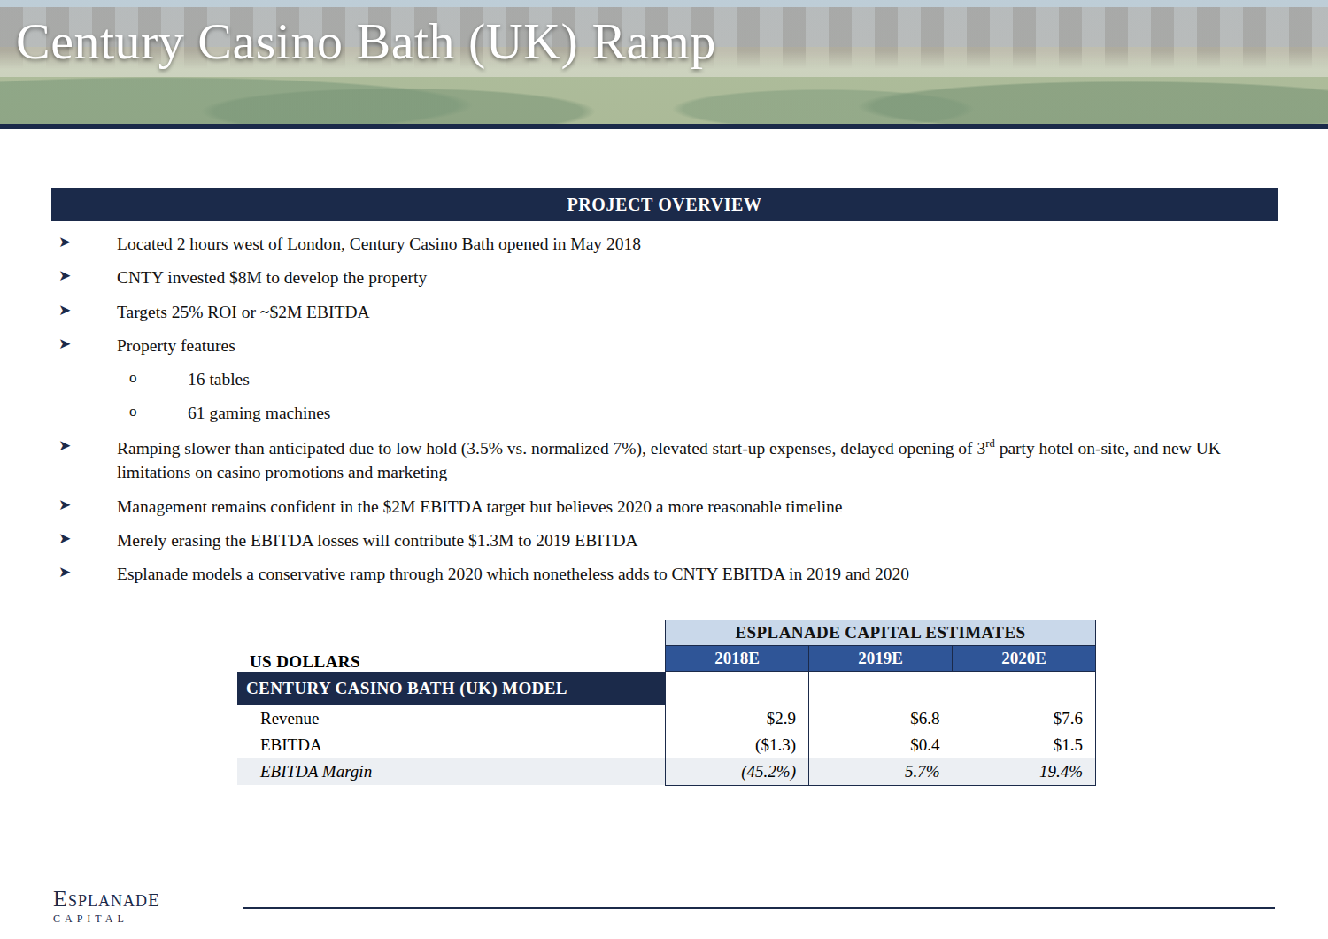Century Casino Bath (UK) Ramp
PROJECT OVERVIEW
➤
Located 2 hours west of London, Century Casino Bath opened in May 2018
➤
CNTY invested $8M to develop the property
➤
Targets 25% ROI or ~$2M EBITDA
➤
Property features
o
16 tables
o
61 gaming machines
➤
Ramping slower than anticipated due to low hold (3.5% vs. normalized 7%), elevated start-up expenses, delayed opening of 3rd party hotel on-site, and new UK limitations on casino promotions and marketing
➤
Management remains confident in the $2M EBITDA target but believes 2020 a more reasonable timeline
➤
Merely erasing the EBITDA losses will contribute $1.3M to 2019 EBITDA
➤
Esplanade models a conservative ramp through 2020 which nonetheless adds to CNTY EBITDA in 2019 and 2020
| | ESPLANADE CAPITAL ESTIMATES |
| US DOLLARS | 2018E | 2019E | 2020E |
| CENTURY CASINO BATH (UK) MODEL | | | |
| Revenue | $2.9 | $6.8 | $7.6 |
| EBITDA | ($1.3) | $0.4 | $1.5 |
| EBITDA Margin | (45.2%) | 5.7% | 19.4% |
Esplanade
CAPITAL